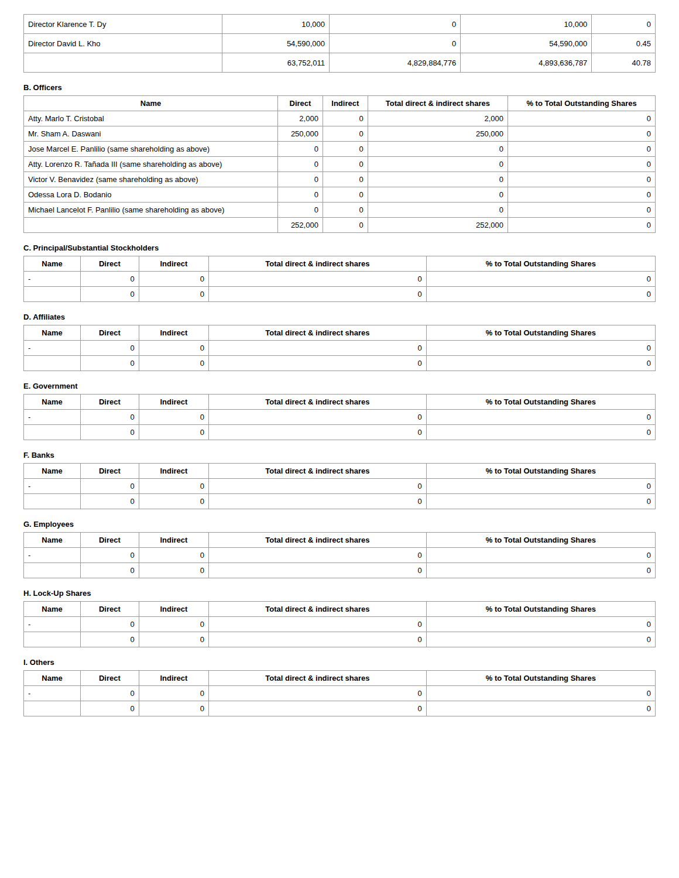| Director Klarence T. Dy | 10,000 | 0 | 10,000 | 0 |
| Director David L. Kho | 54,590,000 | 0 | 54,590,000 | 0.45 |
| | 63,752,011 | 4,829,884,776 | 4,893,636,787 | 40.78 |
B. Officers
| Name | Direct | Indirect | Total direct & indirect shares | % to Total Outstanding Shares |
| --- | --- | --- | --- | --- |
| Atty. Marlo T. Cristobal | 2,000 | 0 | 2,000 | 0 |
| Mr. Sham A. Daswani | 250,000 | 0 | 250,000 | 0 |
| Jose Marcel E. Panlilio (same shareholding as above) | 0 | 0 | 0 | 0 |
| Atty. Lorenzo R. Tañada III (same shareholding as above) | 0 | 0 | 0 | 0 |
| Victor V. Benavidez (same shareholding as above) | 0 | 0 | 0 | 0 |
| Odessa Lora D. Bodanio | 0 | 0 | 0 | 0 |
| Michael Lancelot F. Panlilio (same shareholding as above) | 0 | 0 | 0 | 0 |
| | 252,000 | 0 | 252,000 | 0 |
C. Principal/Substantial Stockholders
| Name | Direct | Indirect | Total direct & indirect shares | % to Total Outstanding Shares |
| --- | --- | --- | --- | --- |
| - | 0 | 0 | 0 | 0 |
| | 0 | 0 | 0 | 0 |
D. Affiliates
| Name | Direct | Indirect | Total direct & indirect shares | % to Total Outstanding Shares |
| --- | --- | --- | --- | --- |
| - | 0 | 0 | 0 | 0 |
| | 0 | 0 | 0 | 0 |
E. Government
| Name | Direct | Indirect | Total direct & indirect shares | % to Total Outstanding Shares |
| --- | --- | --- | --- | --- |
| - | 0 | 0 | 0 | 0 |
| | 0 | 0 | 0 | 0 |
F. Banks
| Name | Direct | Indirect | Total direct & indirect shares | % to Total Outstanding Shares |
| --- | --- | --- | --- | --- |
| - | 0 | 0 | 0 | 0 |
| | 0 | 0 | 0 | 0 |
G. Employees
| Name | Direct | Indirect | Total direct & indirect shares | % to Total Outstanding Shares |
| --- | --- | --- | --- | --- |
| - | 0 | 0 | 0 | 0 |
| | 0 | 0 | 0 | 0 |
H. Lock-Up Shares
| Name | Direct | Indirect | Total direct & indirect shares | % to Total Outstanding Shares |
| --- | --- | --- | --- | --- |
| - | 0 | 0 | 0 | 0 |
| | 0 | 0 | 0 | 0 |
I. Others
| Name | Direct | Indirect | Total direct & indirect shares | % to Total Outstanding Shares |
| --- | --- | --- | --- | --- |
| - | 0 | 0 | 0 | 0 |
| | 0 | 0 | 0 | 0 |